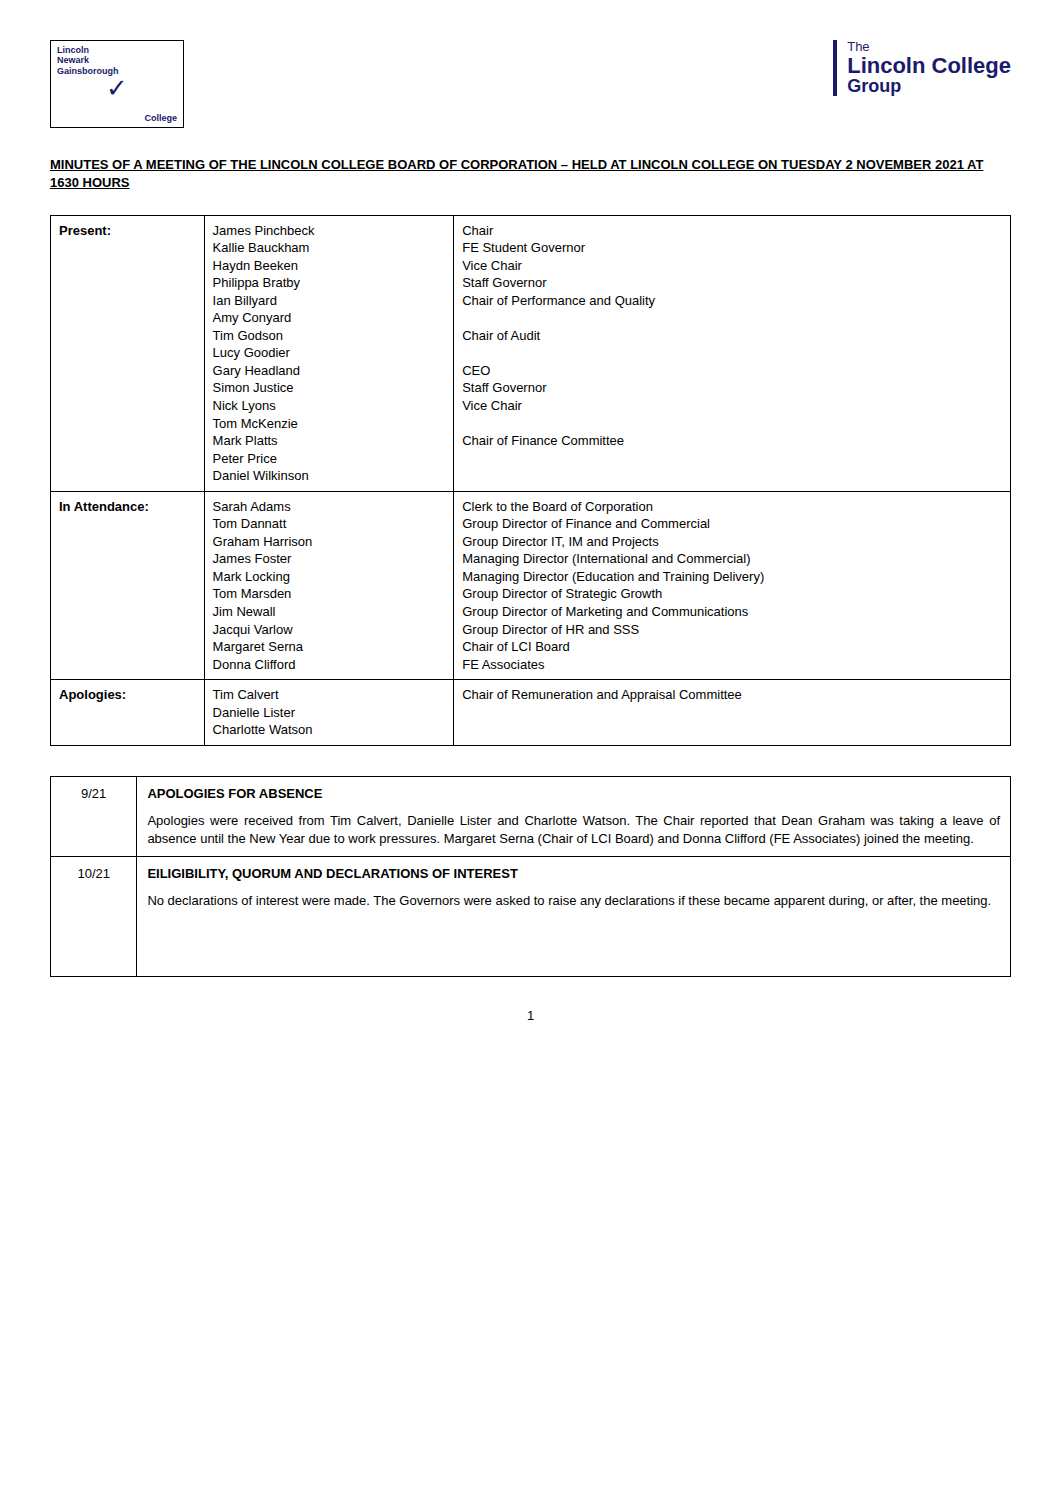Lincoln
Newark
Gainsborough
✓
College
The Lincoln College Group
MINUTES OF A MEETING OF THE LINCOLN COLLEGE BOARD OF CORPORATION – HELD AT LINCOLN COLLEGE ON TUESDAY 2 NOVEMBER 2021 AT 1630 HOURS
| Present: | James Pinchbeck Kallie Bauckham Haydn Beeken Philippa Bratby Ian Billyard Amy Conyard Tim Godson Lucy Goodier Gary Headland Simon Justice Nick Lyons Tom McKenzie Mark Platts Peter Price Daniel Wilkinson | Chair FE Student Governor Vice Chair Staff Governor Chair of Performance and Quality Chair of Audit CEO Staff Governor Vice Chair Chair of Finance Committee |
| In Attendance: | Sarah Adams Tom Dannatt Graham Harrison James Foster Mark Locking Tom Marsden Jim Newall Jacqui Varlow Margaret Serna Donna Clifford | Clerk to the Board of Corporation Group Director of Finance and Commercial Group Director IT, IM and Projects Managing Director (International and Commercial) Managing Director (Education and Training Delivery) Group Director of Strategic Growth Group Director of Marketing and Communications Group Director of HR and SSS Chair of LCI Board FE Associates |
| Apologies: | Tim Calvert Danielle Lister Charlotte Watson | Chair of Remuneration and Appraisal Committee |
| 9/21 | APOLOGIES FOR ABSENCE Apologies were received from Tim Calvert, Danielle Lister and Charlotte Watson. The Chair reported that Dean Graham was taking a leave of absence until the New Year due to work pressures. Margaret Serna (Chair of LCI Board) and Donna Clifford (FE Associates) joined the meeting. |
| 10/21 | EILIGIBILITY, QUORUM AND DECLARATIONS OF INTEREST No declarations of interest were made. The Governors were asked to raise any declarations if these became apparent during, or after, the meeting. |
1